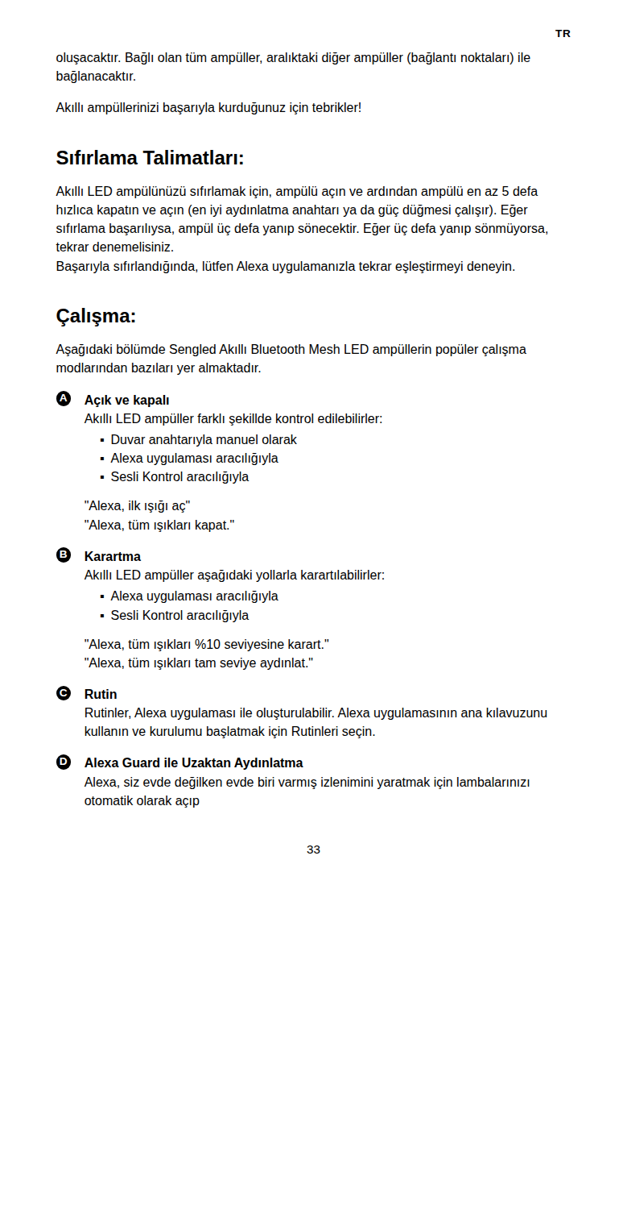TR
oluşacaktır. Bağlı olan tüm ampüller, aralıktaki diğer ampüller (bağlantı noktaları) ile bağlanacaktır.
Akıllı ampüllerinizi başarıyla kurduğunuz için tebrikler!
Sıfırlama Talimatları:
Akıllı LED ampülünüzü sıfırlamak için, ampülü açın ve ardından ampülü en az 5 defa hızlıca kapatın ve açın (en iyi aydınlatma anahtarı ya da güç düğmesi çalışır). Eğer sıfırlama başarılıysa, ampül üç defa yanıp sönecektir. Eğer üç defa yanıp sönmüyorsa, tekrar denemelisiniz.
Başarıyla sıfırlandığında, lütfen Alexa uygulamanızla tekrar eşleştirmeyi deneyin.
Çalışma:
Aşağıdaki bölümde Sengled Akıllı Bluetooth Mesh LED ampüllerin popüler çalışma modlarından bazıları yer almaktadır.
A Açık ve kapalı
Akıllı LED ampüller farklı şekillde kontrol edilebilirler:
Duvar anahtarıyla manuel olarak
Alexa uygulaması aracılığıyla
Sesli Kontrol aracılığıyla
"Alexa, ilk ışığı aç"
"Alexa, tüm ışıkları kapat."
B Karartma
Akıllı LED ampüller aşağıdaki yollarla karartılabilirler:
Alexa uygulaması aracılığıyla
Sesli Kontrol aracılığıyla
"Alexa, tüm ışıkları %10 seviyesine karart."
"Alexa, tüm ışıkları tam seviye aydınlat."
C Rutin
Rutinler, Alexa uygulaması ile oluşturulabilir. Alexa uygulamasının ana kılavuzunu kullanın ve kurulumu başlatmak için Rutinleri seçin.
D Alexa Guard ile Uzaktan Aydınlatma
Alexa, siz evde değilken evde biri varmış izlenimini yaratmak için lambalarınızı otomatik olarak açıp
33